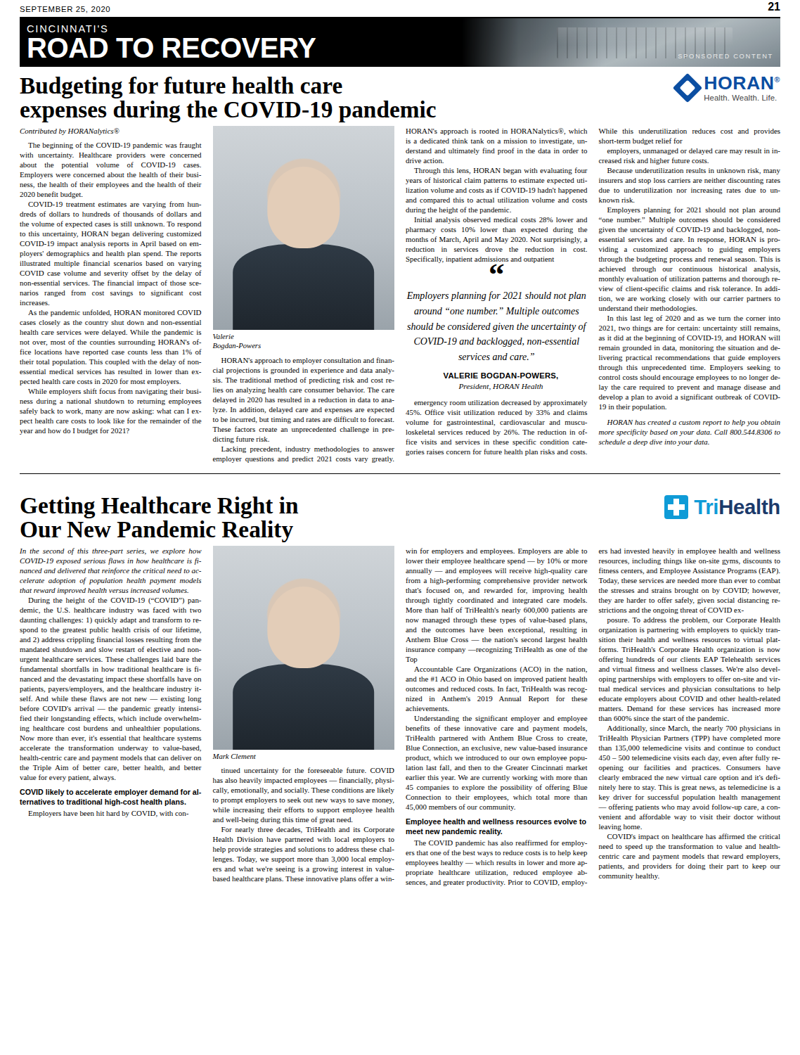SEPTEMBER 25, 2020
21
CINCINNATI'S
ROAD TO RECOVERY
SPONSORED CONTENT
Budgeting for future health care
expenses during the COVID-19 pandemic
HORAN®
Health. Wealth. Life.
Contributed by HORANalytics®
The beginning of the COVID-19 pandemic was fraught with uncertainty. Healthcare providers were concerned about the potential volume of COVID-19 cases. Employers were concerned about the health of their business, the health of their employees and the health of their 2020 benefit budget.
COVID-19 treatment estimates are varying from hundreds of dollars to hundreds of thousands of dollars and the volume of expected cases is still unknown. To respond to this uncertainty, HORAN began delivering customized COVID-19 impact analysis reports in April based on employers' demographics and health plan spend. The reports illustrated multiple financial scenarios based on varying COVID case volume and severity offset by the delay of non-essential services. The financial impact of those scenarios ranged from cost savings to significant cost increases.
As the pandemic unfolded, HORAN monitored COVID cases closely as the country shut down and non-essential health care services were delayed. While the pandemic is not over, most of the counties surrounding HORAN's office locations have reported case counts less than 1% of their total population. This coupled with the delay of non-essential medical services has resulted in lower than expected health care costs in 2020 for most employers.
While employers shift focus from navigating their business during a national shutdown to returning employees safely back to work, many are now asking: what can I expect health care costs to look like for the remainder of the year and how do I budget for 2021?
Valerie
Bogdan-Powers
HORAN's approach to employer consultation and financial projections is grounded in experience and data analysis. The traditional method of predicting risk and cost relies on analyzing health care consumer behavior. The care delayed in 2020 has resulted in a reduction in data to analyze. In addition, delayed care and expenses are expected to be incurred, but timing and rates are difficult to forecast. These factors create an unprecedented challenge in predicting future risk.
Lacking precedent, industry methodologies to answer employer questions and predict 2021 costs vary greatly. HORAN's approach is rooted in HORANalytics®, which is a dedicated think tank on a mission to investigate, understand and ultimately find proof in the data in order to drive action.
Through this lens, HORAN began with evaluating four years of historical claim patterns to estimate expected utilization volume and costs as if COVID-19 hadn't happened and compared this to actual utilization volume and costs during the height of the pandemic.
Initial analysis observed medical costs 28% lower and pharmacy costs 10% lower than expected during the months of March, April and May 2020. Not surprisingly, a reduction in services drove the reduction in cost. Specifically, inpatient admissions and outpatient
“
Employers planning for 2021 should not plan around “one number.” Multiple outcomes should be considered given the uncertainty of COVID-19 and backlogged, non-essential services and care.”
VALERIE BOGDAN-POWERS,
President, HORAN Health
emergency room utilization decreased by approximately 45%. Office visit utilization reduced by 33% and claims volume for gastrointestinal, cardiovascular and musculoskeletal services reduced by 26%. The reduction in office visits and services in these specific condition categories raises concern for future health plan risks and costs. While this underutilization reduces cost and provides short-term budget relief for
employers, unmanaged or delayed care may result in increased risk and higher future costs.
Because underutilization results in unknown risk, many insurers and stop loss carriers are neither discounting rates due to underutilization nor increasing rates due to unknown risk.
Employers planning for 2021 should not plan around “one number.” Multiple outcomes should be considered given the uncertainty of COVID-19 and backlogged, non-essential services and care. In response, HORAN is providing a customized approach to guiding employers through the budgeting process and renewal season. This is achieved through our continuous historical analysis, monthly evaluation of utilization patterns and thorough review of client-specific claims and risk tolerance. In addition, we are working closely with our carrier partners to understand their methodologies.
In this last leg of 2020 and as we turn the corner into 2021, two things are for certain: uncertainty still remains, as it did at the beginning of COVID-19, and HORAN will remain grounded in data, monitoring the situation and delivering practical recommendations that guide employers through this unprecedented time. Employers seeking to control costs should encourage employees to no longer delay the care required to prevent and manage disease and develop a plan to avoid a significant outbreak of COVID-19 in their population.
HORAN has created a custom report to help you obtain more specificity based on your data. Call 800.544.8306 to schedule a deep dive into your data.
Getting Healthcare Right in
Our New Pandemic Reality
Tri Health
In the second of this three-part series, we explore how COVID-19 exposed serious flaws in how healthcare is financed and delivered that reinforce the critical need to accelerate adoption of population health payment models that reward improved health versus increased volumes.
During the height of the COVID-19 (“COVID”) pandemic, the U.S. healthcare industry was faced with two daunting challenges: 1) quickly adapt and transform to respond to the greatest public health crisis of our lifetime, and 2) address crippling financial losses resulting from the mandated shutdown and slow restart of elective and non-urgent healthcare services. These challenges laid bare the fundamental shortfalls in how traditional healthcare is financed and the devastating impact these shortfalls have on patients, payers/employers, and the healthcare industry itself. And while these flaws are not new — existing long before COVID's arrival — the pandemic greatly intensified their longstanding effects, which include overwhelming healthcare cost burdens and unhealthier populations. Now more than ever, it's essential that healthcare systems accelerate the transformation underway to value-based, health-centric care and payment models that can deliver on the Triple Aim of better care, better health, and better value for every patient, always.
COVID likely to accelerate employer demand for alternatives to traditional high-cost health plans.
Employers have been hit hard by COVID, with con-
Mark Clement
tinued uncertainty for the foreseeable future. COVID has also heavily impacted employees — financially, physically, emotionally, and socially. These conditions are likely to prompt employers to seek out new ways to save money, while increasing their efforts to support employee health and well-being during this time of great need.
For nearly three decades, TriHealth and its Corporate Health Division have partnered with local employers to help provide strategies and solutions to address these challenges. Today, we support more than 3,000 local employers and what we're seeing is a growing interest in value-based healthcare plans. These innovative plans offer a win-win for employers and employees. Employers are able to lower their employee healthcare spend — by 10% or more annually — and employees will receive high-quality care from a high-performing comprehensive provider network that's focused on, and rewarded for, improving health through tightly coordinated and integrated care models. More than half of TriHealth's nearly 600,000 patients are now managed through these types of value-based plans, and the outcomes have been exceptional, resulting in Anthem Blue Cross — the nation's second largest health insurance company —recognizing TriHealth as one of the Top
Accountable Care Organizations (ACO) in the nation, and the #1 ACO in Ohio based on improved patient health outcomes and reduced costs. In fact, TriHealth was recognized in Anthem's 2019 Annual Report for these achievements.
Understanding the significant employer and employee benefits of these innovative care and payment models, TriHealth partnered with Anthem Blue Cross to create, Blue Connection, an exclusive, new value-based insurance product, which we introduced to our own employee population last fall, and then to the Greater Cincinnati market earlier this year. We are currently working with more than 45 companies to explore the possibility of offering Blue Connection to their employees, which total more than 45,000 members of our community.
Employee health and wellness resources evolve to meet new pandemic reality.
The COVID pandemic has also reaffirmed for employers that one of the best ways to reduce costs is to help keep employees healthy — which results in lower and more appropriate healthcare utilization, reduced employee absences, and greater productivity. Prior to COVID, employers had invested heavily in employee health and wellness resources, including things like on-site gyms, discounts to fitness centers, and Employee Assistance Programs (EAP). Today, these services are needed more than ever to combat the stresses and strains brought on by COVID; however, they are harder to offer safely, given social distancing restrictions and the ongoing threat of COVID ex-
posure. To address the problem, our Corporate Health organization is partnering with employers to quickly transition their health and wellness resources to virtual platforms. TriHealth's Corporate Health organization is now offering hundreds of our clients EAP Telehealth services and virtual fitness and wellness classes. We're also developing partnerships with employers to offer on-site and virtual medical services and physician consultations to help educate employers about COVID and other health-related matters. Demand for these services has increased more than 600% since the start of the pandemic.
Additionally, since March, the nearly 700 physicians in TriHealth Physician Partners (TPP) have completed more than 135,000 telemedicine visits and continue to conduct 450 – 500 telemedicine visits each day, even after fully reopening our facilities and practices. Consumers have clearly embraced the new virtual care option and it's definitely here to stay. This is great news, as telemedicine is a key driver for successful population health management — offering patients who may avoid follow-up care, a convenient and affordable way to visit their doctor without leaving home.
COVID's impact on healthcare has affirmed the critical need to speed up the transformation to value and health-centric care and payment models that reward employers, patients, and providers for doing their part to keep our community healthy.